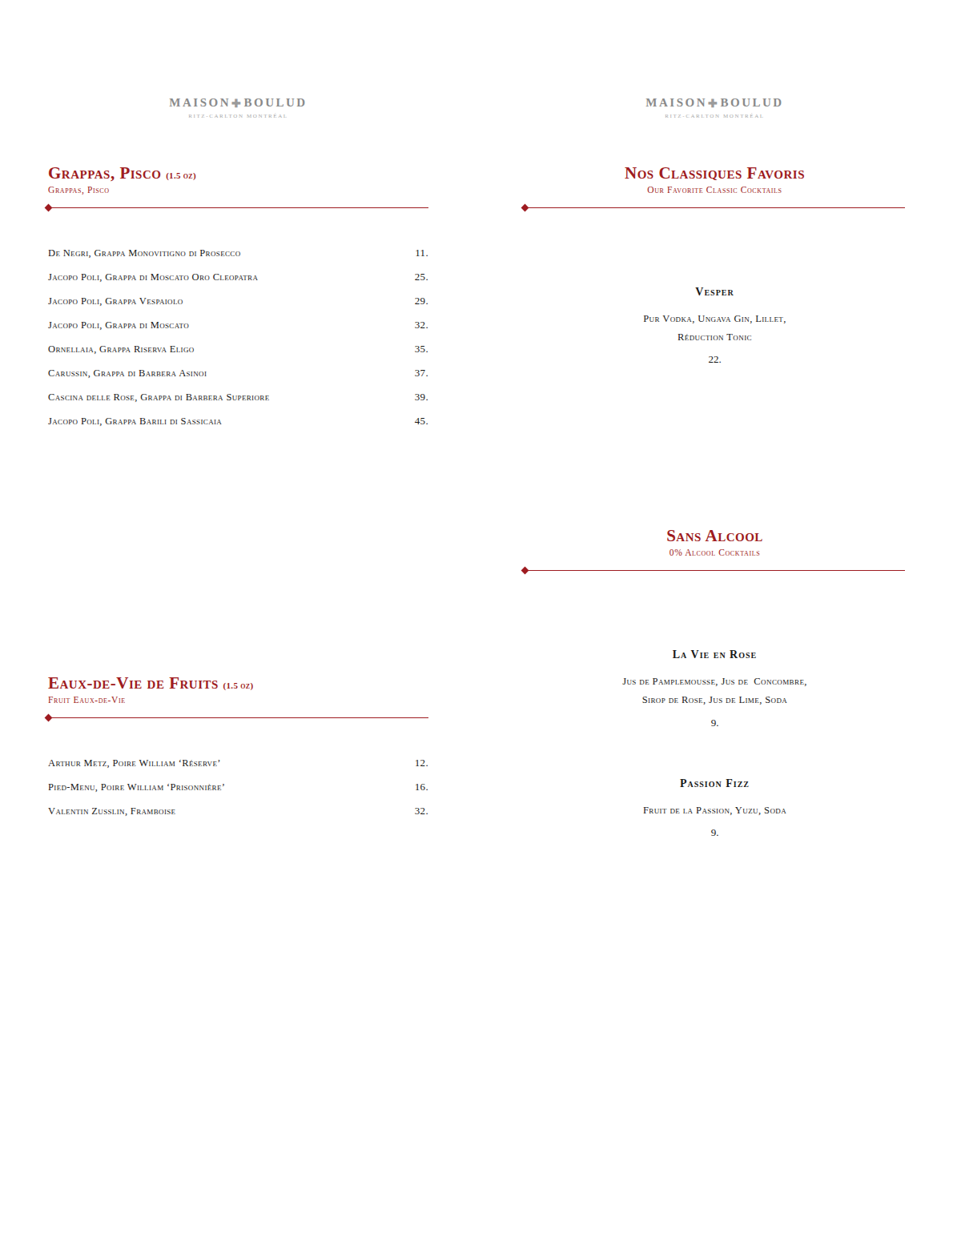Maison✚Boulud
Ritz-Carlton Montréal
Grappas, Pisco (1.5 oz)
Grappas, Pisco
De Negri, Grappa Monovitigno di Prosecco 11.
Jacopo Poli, Grappa di Moscato Oro Cleopatra 25.
Jacopo Poli, Grappa Vespaiolo 29.
Jacopo Poli, Grappa di Moscato 32.
Ornellaia, Grappa Riserva Eligo 35.
Carussin, Grappa di Barbera Asinoi 37.
Cascina delle Rose, Grappa di Barbera Superiore 39.
Jacopo Poli, Grappa Barili di Sassicaia 45.
Eaux-de-Vie de Fruits (1.5 oz)
Fruit Eaux-de-Vie
Arthur Metz, Poire William ‘Réserve’12.
Pied-Menu, Poire William ‘Prisonnière’16.
Valentin Zusslin, Framboise 32.
Maison✚Boulud
Ritz-Carlton Montréal
Nos Classiques Favoris
Our Favorite Classic Cocktails
Vesper
Pur Vodka, Ungava Gin, Lillet,
Réduction Tonic
22.
Sans Alcool
0% Alcool Cocktails
La Vie en Rose
Jus de Pamplemousse, Jus de Concombre,
Sirop de Rose, Jus de Lime, Soda
9.
Passion Fizz
Fruit de la Passion, Yuzu, Soda
9.